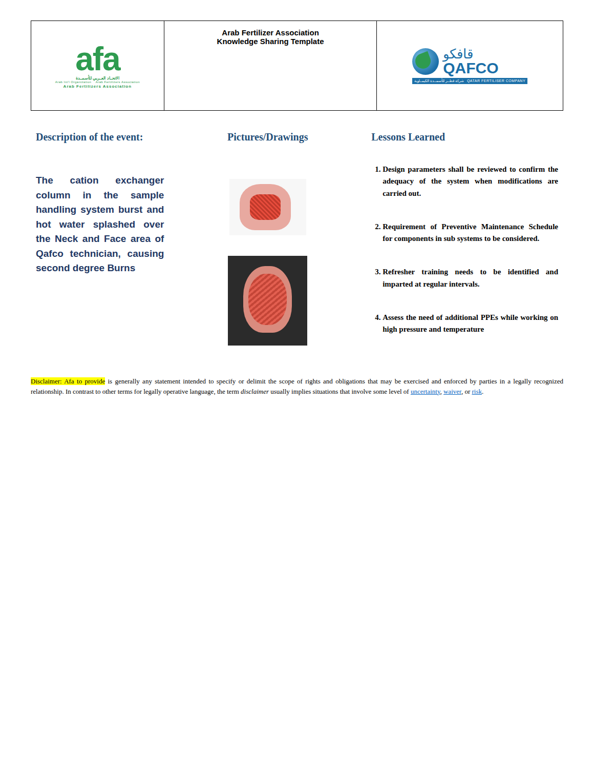| afa الاتحــاد العــربي للأسمــدة Arab Int'l Organization Arab Fertilizers Association Arab Fertilizers Association | Arab Fertilizer Association Knowledge Sharing Template | قافكو QAFCO شركة قطــر للأسمــدة الكيمــاوية QATAR FERTILISER COMPANY |
| Description of the event: | Pictures/Drawings | Lessons Learned |
| The cation exchanger column in the sample handling system burst and hot water splashed over the Neck and Face area of Qafco technician, causing second degree Burns | | Design parameters shall be reviewed to confirm the adequacy of the system when modifications are carried out. Requirement of Preventive Maintenance Schedule for components in sub systems to be considered. Refresher training needs to be identified and imparted at regular intervals. Assess the need of additional PPEs while working on high pressure and temperature |
Disclaimer: Afa to provide is generally any statement intended to specify or delimit the scope of rights and obligations that may be exercised and enforced by parties in a legally recognized relationship. In contrast to other terms for legally operative language, the term disclaimer usually implies situations that involve some level of uncertainty, waiver, or risk.